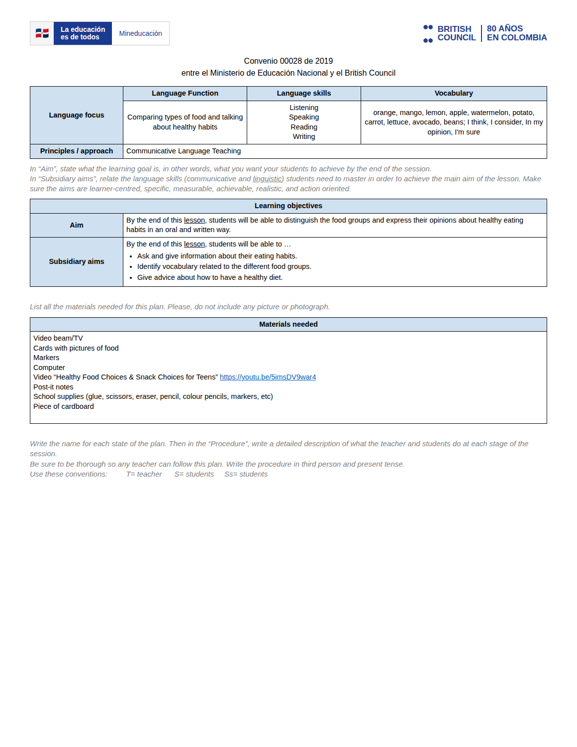🇩🇴
La educación
es de todos
Mineducación
●●
●● BRITISH
COUNCIL 80 AÑOS
EN COLOMBIA
Convenio 00028 de 2019
entre el Ministerio de Educación Nacional y el British Council
| Language focus | Language Function | Language skills | Vocabulary |
| Comparing types of food and talking about healthy habits | Listening Speaking Reading Writing | orange, mango, lemon, apple, watermelon, potato, carrot, lettuce, avocado, beans; I think, I consider, In my opinion, I'm sure |
| Principles / approach | Communicative Language Teaching |
In “Aim”, state what the learning goal is, in other words, what you want your students to achieve by the end of the session.
In “Subsidiary aims”, relate the language skills (communicative and linguistic) students need to master in order to achieve the main aim of the lesson. Make sure the aims are learner-centred, specific, measurable, achievable, realistic, and action oriented.
| Learning objectives |
| --- |
| Aim | By the end of this lesson , students will be able to distinguish the food groups and express their opinions about healthy eating habits in an oral and written way. |
| Subsidiary aims | By the end of this lesson , students will be able to … Ask and give information about their eating habits. Identify vocabulary related to the different food groups. Give advice about how to have a healthy diet. |
List all the materials needed for this plan. Please, do not include any picture or photograph.
| Materials needed |
| --- |
| Video beam/TV Cards with pictures of food Markers Computer Video “Healthy Food Choices & Snack Choices for Teens” https://youtu.be/5imsDV9war4 Post-it notes School supplies (glue, scissors, eraser, pencil, colour pencils, markers, etc) Piece of cardboard |
Write the name for each state of the plan. Then in the “Procedure”, write a detailed description of what the teacher and students do at each stage of the session.
Be sure to be thorough so any teacher can follow this plan. Write the procedure in third person and present tense.
Use these conventions: T= teacher S= students Ss= students